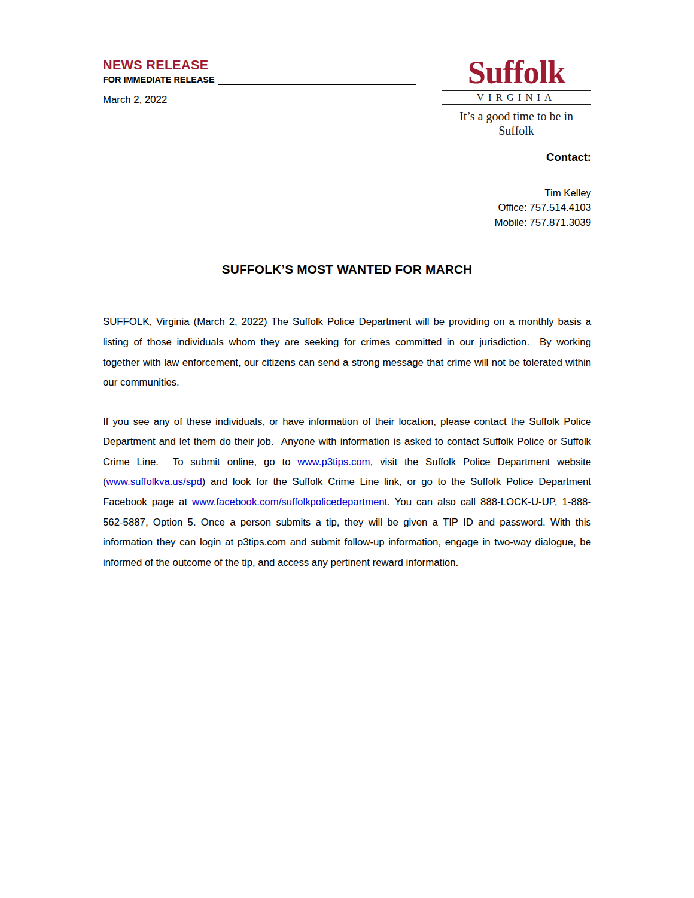Suffolk
VIRGINIA
It’s a good time to be in Suffolk
NEWS RELEASE
For Immediate Release
March 2, 2022
Contact:
Tim Kelley
Office: 757.514.4103
Mobile: 757.871.3039
SUFFOLK’S MOST WANTED FOR MARCH
SUFFOLK, Virginia (March 2, 2022) The Suffolk Police Department will be providing on a monthly basis a listing of those individuals whom they are seeking for crimes committed in our jurisdiction. By working together with law enforcement, our citizens can send a strong message that crime will not be tolerated within our communities.
If you see any of these individuals, or have information of their location, please contact the Suffolk Police Department and let them do their job. Anyone with information is asked to contact Suffolk Police or Suffolk Crime Line. To submit online, go to www.p3tips.com, visit the Suffolk Police Department website (www.suffolkva.us/spd) and look for the Suffolk Crime Line link, or go to the Suffolk Police Department Facebook page at www.facebook.com/suffolkpolicedepartment. You can also call 888-LOCK-U-UP, 1-888-562-5887, Option 5. Once a person submits a tip, they will be given a TIP ID and password. With this information they can login at p3tips.com and submit follow-up information, engage in two-way dialogue, be informed of the outcome of the tip, and access any pertinent reward information.